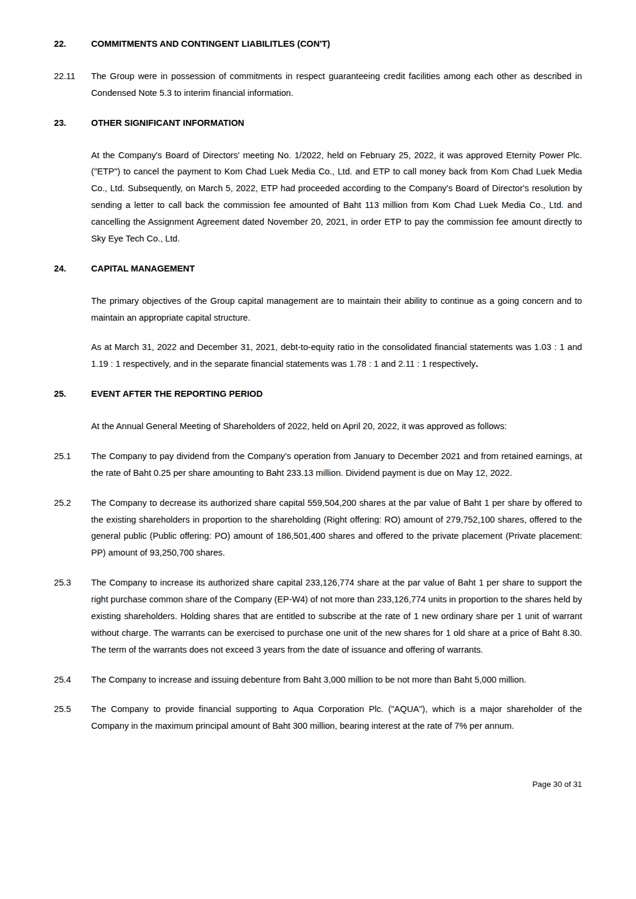22.
COMMITMENTS AND CONTINGENT LIABILITLES (Con't)
22.11
The Group were in possession of commitments in respect guaranteeing credit facilities among each other as described in Condensed Note 5.3 to interim financial information.
23.
OTHER SIGNIFICANT INFORMATION
At the Company's Board of Directors' meeting No. 1/2022, held on February 25, 2022, it was approved Eternity Power Plc. ("ETP") to cancel the payment to Kom Chad Luek Media Co., Ltd. and ETP to call money back from Kom Chad Luek Media Co., Ltd. Subsequently, on March 5, 2022, ETP had proceeded according to the Company's Board of Director's resolution by sending a letter to call back the commission fee amounted of Baht 113 million from Kom Chad Luek Media Co., Ltd. and cancelling the Assignment Agreement dated November 20, 2021, in order ETP to pay the commission fee amount directly to Sky Eye Tech Co., Ltd.
24.
CAPITAL MANAGEMENT
The primary objectives of the Group capital management are to maintain their ability to continue as a going concern and to maintain an appropriate capital structure.
As at March 31, 2022 and December 31, 2021, debt-to-equity ratio in the consolidated financial statements was 1.03 : 1 and 1.19 : 1 respectively, and in the separate financial statements was 1.78 : 1 and 2.11 : 1 respectively.
25.
EVENT AFTER THE REPORTING PERIOD
At the Annual General Meeting of Shareholders of 2022, held on April 20, 2022, it was approved as follows:
25.1
The Company to pay dividend from the Company's operation from January to December 2021 and from retained earnings, at the rate of Baht 0.25 per share amounting to Baht 233.13 million. Dividend payment is due on May 12, 2022.
25.2
The Company to decrease its authorized share capital 559,504,200 shares at the par value of Baht 1 per share by offered to the existing shareholders in proportion to the shareholding (Right offering: RO) amount of 279,752,100 shares, offered to the general public (Public offering: PO) amount of 186,501,400 shares and offered to the private placement (Private placement: PP) amount of 93,250,700 shares.
25.3
The Company to increase its authorized share capital 233,126,774 share at the par value of Baht 1 per share to support the right purchase common share of the Company (EP-W4) of not more than 233,126,774 units in proportion to the shares held by existing shareholders. Holding shares that are entitled to subscribe at the rate of 1 new ordinary share per 1 unit of warrant without charge. The warrants can be exercised to purchase one unit of the new shares for 1 old share at a price of Baht 8.30. The term of the warrants does not exceed 3 years from the date of issuance and offering of warrants.
25.4
The Company to increase and issuing debenture from Baht 3,000 million to be not more than Baht 5,000 million.
25.5
The Company to provide financial supporting to Aqua Corporation Plc. ("AQUA"), which is a major shareholder of the Company in the maximum principal amount of Baht 300 million, bearing interest at the rate of 7% per annum.
Page 30 of 31